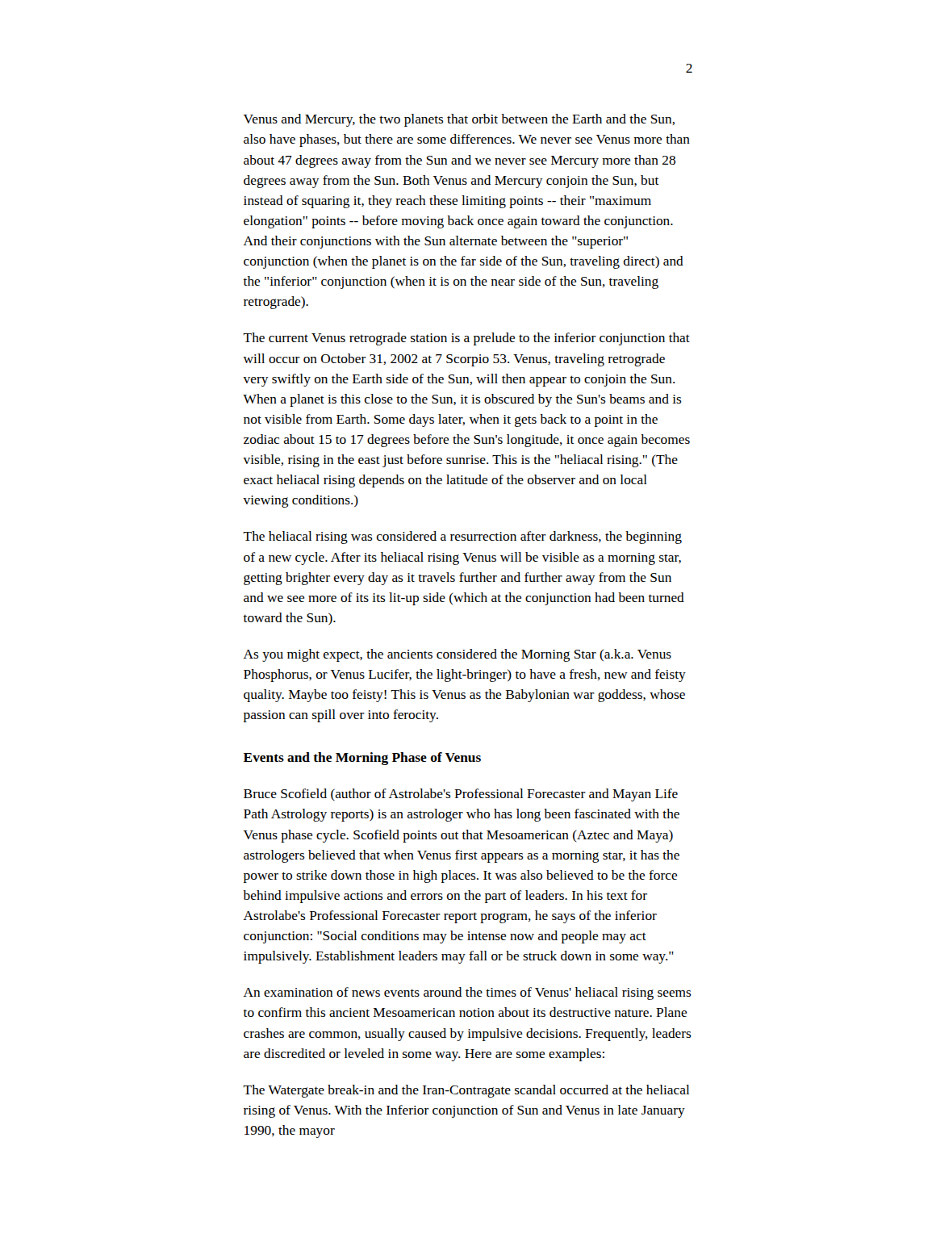2
Venus and Mercury, the two planets that orbit between the Earth and the Sun, also have phases, but there are some differences. We never see Venus more than about 47 degrees away from the Sun and we never see Mercury more than 28 degrees away from the Sun. Both Venus and Mercury conjoin the Sun, but instead of squaring it, they reach these limiting points -- their "maximum elongation" points -- before moving back once again toward the conjunction. And their conjunctions with the Sun alternate between the "superior" conjunction (when the planet is on the far side of the Sun, traveling direct) and the "inferior" conjunction (when it is on the near side of the Sun, traveling retrograde).
The current Venus retrograde station is a prelude to the inferior conjunction that will occur on October 31, 2002 at 7 Scorpio 53. Venus, traveling retrograde very swiftly on the Earth side of the Sun, will then appear to conjoin the Sun. When a planet is this close to the Sun, it is obscured by the Sun's beams and is not visible from Earth. Some days later, when it gets back to a point in the zodiac about 15 to 17 degrees before the Sun's longitude, it once again becomes visible, rising in the east just before sunrise. This is the "heliacal rising." (The exact heliacal rising depends on the latitude of the observer and on local viewing conditions.)
The heliacal rising was considered a resurrection after darkness, the beginning of a new cycle. After its heliacal rising Venus will be visible as a morning star, getting brighter every day as it travels further and further away from the Sun and we see more of its its lit-up side (which at the conjunction had been turned toward the Sun).
As you might expect, the ancients considered the Morning Star (a.k.a. Venus Phosphorus, or Venus Lucifer, the light-bringer) to have a fresh, new and feisty quality. Maybe too feisty! This is Venus as the Babylonian war goddess, whose passion can spill over into ferocity.
Events and the Morning Phase of Venus
Bruce Scofield (author of Astrolabe's Professional Forecaster and Mayan Life Path Astrology reports) is an astrologer who has long been fascinated with the Venus phase cycle. Scofield points out that Mesoamerican (Aztec and Maya) astrologers believed that when Venus first appears as a morning star, it has the power to strike down those in high places. It was also believed to be the force behind impulsive actions and errors on the part of leaders. In his text for Astrolabe's Professional Forecaster report program, he says of the inferior conjunction: "Social conditions may be intense now and people may act impulsively. Establishment leaders may fall or be struck down in some way."
An examination of news events around the times of Venus' heliacal rising seems to confirm this ancient Mesoamerican notion about its destructive nature. Plane crashes are common, usually caused by impulsive decisions. Frequently, leaders are discredited or leveled in some way. Here are some examples:
The Watergate break-in and the Iran-Contragate scandal occurred at the heliacal rising of Venus. With the Inferior conjunction of Sun and Venus in late January 1990, the mayor